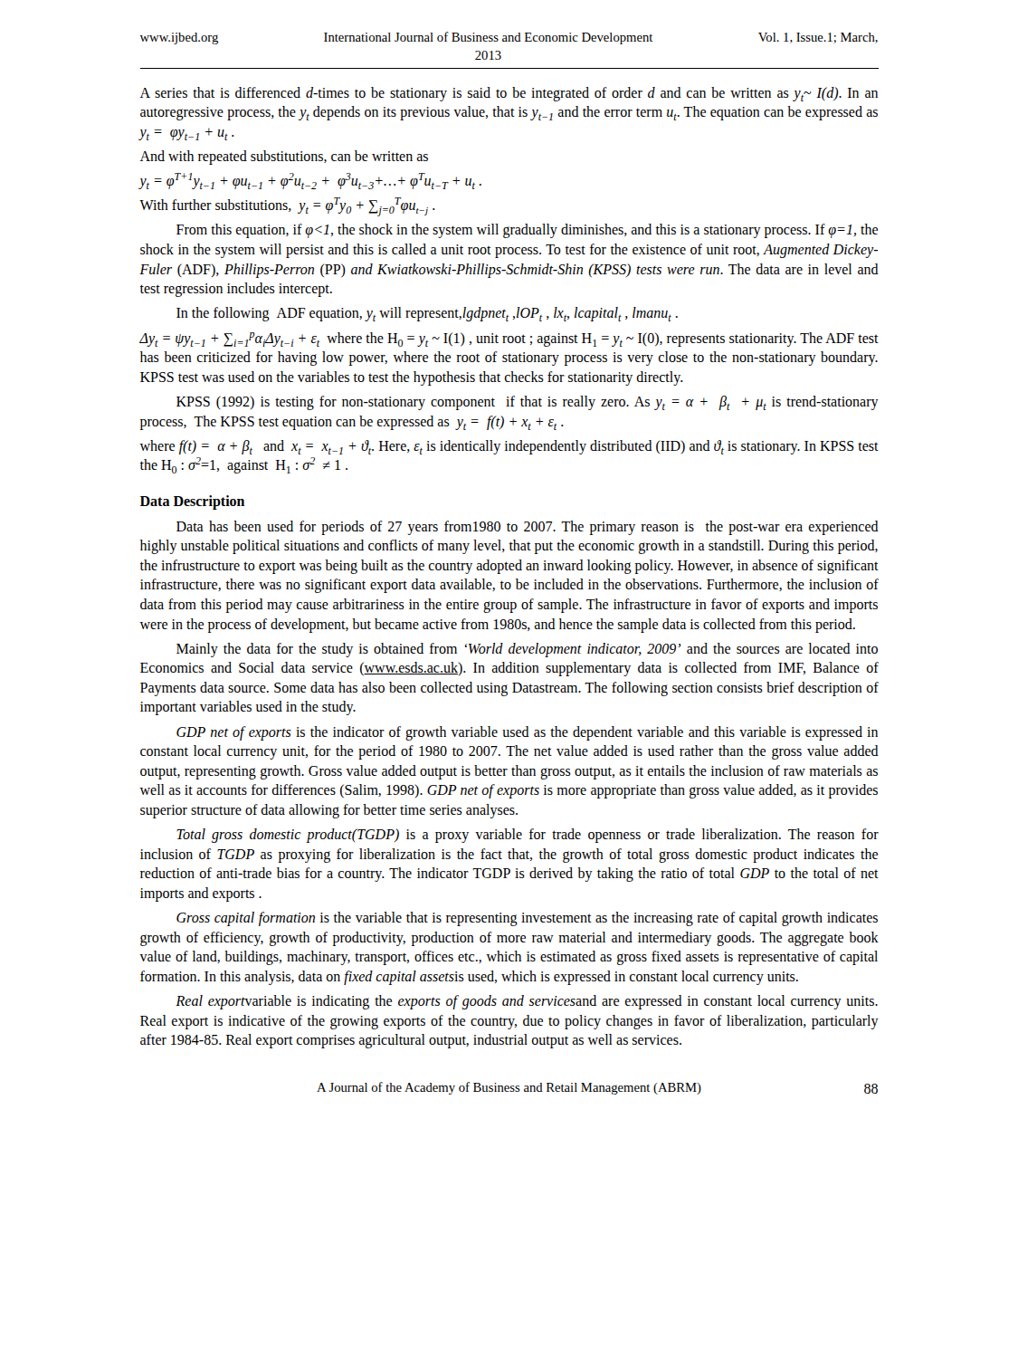www.ijbed.org
International Journal of Business and Economic Development
2013
Vol. 1, Issue.1; March,
A series that is differenced d-times to be stationary is said to be integrated of order d and can be written as yt~ I(d). In an autoregressive process, the yt depends on its previous value, that is yt−1 and the error term ut. The equation can be expressed as yt = φyt−1 + ut .
And with repeated substitutions, can be written as
yt = φT+1yt−1 + φut−1 + φ2ut−2 + φ3ut−3+…+ φTut−T + ut .
With further substitutions, yt = φTy0 + ∑j=0Tφut−j .
From this equation, if φ<1, the shock in the system will gradually diminishes, and this is a stationary process. If φ=1, the shock in the system will persist and this is called a unit root process. To test for the existence of unit root, Augmented Dickey-Fuler (ADF), Phillips-Perron (PP) and Kwiatkowski-Phillips-Schmidt-Shin (KPSS) tests were run. The data are in level and test regression includes intercept.
In the following ADF equation, yt will represent,lgdpnett ,lOPt , lxt, lcapitalt , lmanut .
Δyt = ψyt−1 + ∑i=1pαiΔyt−i + εt where the H0 = yt ~ I(1) , unit root ; against H1 = yt ~ I(0), represents stationarity. The ADF test has been criticized for having low power, where the root of stationary process is very close to the non-stationary boundary. KPSS test was used on the variables to test the hypothesis that checks for stationarity directly.
KPSS (1992) is testing for non-stationary component if that is really zero. As yt = α + βt + μt is trend-stationary process, The KPSS test equation can be expressed as yt = f(t) + xt + εt .
where f(t) = α + βt and xt = xt−1 + ϑt. Here, εt is identically independently distributed (IID) and ϑt is stationary. In KPSS test the H0 : σ2=1, against H1 : σ2 ≠ 1 .
Data Description
Data has been used for periods of 27 years from1980 to 2007. The primary reason is the post-war era experienced highly unstable political situations and conflicts of many level, that put the economic growth in a standstill. During this period, the infrustructure to export was being built as the country adopted an inward looking policy. However, in absence of significant infrastructure, there was no significant export data available, to be included in the observations. Furthermore, the inclusion of data from this period may cause arbitrariness in the entire group of sample. The infrastructure in favor of exports and imports were in the process of development, but became active from 1980s, and hence the sample data is collected from this period.
Mainly the data for the study is obtained from ‘World development indicator, 2009’ and the sources are located into Economics and Social data service (www.esds.ac.uk). In addition supplementary data is collected from IMF, Balance of Payments data source. Some data has also been collected using Datastream. The following section consists brief description of important variables used in the study.
GDP net of exports is the indicator of growth variable used as the dependent variable and this variable is expressed in constant local currency unit, for the period of 1980 to 2007. The net value added is used rather than the gross value added output, representing growth. Gross value added output is better than gross output, as it entails the inclusion of raw materials as well as it accounts for differences (Salim, 1998). GDP net of exports is more appropriate than gross value added, as it provides superior structure of data allowing for better time series analyses.
Total gross domestic product(TGDP) is a proxy variable for trade openness or trade liberalization. The reason for inclusion of TGDP as proxying for liberalization is the fact that, the growth of total gross domestic product indicates the reduction of anti-trade bias for a country. The indicator TGDP is derived by taking the ratio of total GDP to the total of net imports and exports .
Gross capital formation is the variable that is representing investement as the increasing rate of capital growth indicates growth of efficiency, growth of productivity, production of more raw material and intermediary goods. The aggregate book value of land, buildings, machinary, transport, offices etc., which is estimated as gross fixed assets is representative of capital formation. In this analysis, data on fixed capital assetsis used, which is expressed in constant local currency units.
Real exportvariable is indicating the exports of goods and servicesand are expressed in constant local currency units. Real export is indicative of the growing exports of the country, due to policy changes in favor of liberalization, particularly after 1984-85. Real export comprises agricultural output, industrial output as well as services.
A Journal of the Academy of Business and Retail Management (ABRM)
88